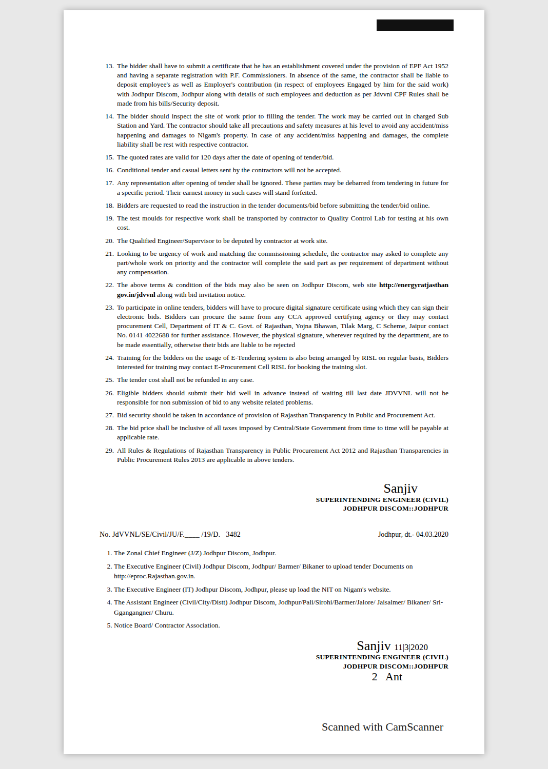13. The bidder shall have to submit a certificate that he has an establishment covered under the provision of EPF Act 1952 and having a separate registration with P.F. Commissioners. In absence of the same, the contractor shall be liable to deposit employee's as well as Employer's contribution (in respect of employees Engaged by him for the said work) with Jodhpur Discom, Jodhpur along with details of such employees and deduction as per Jdvvnl CPF Rules shall be made from his bills/Security deposit.
14. The bidder should inspect the site of work prior to filling the tender. The work may be carried out in charged Sub Station and Yard. The contractor should take all precautions and safety measures at his level to avoid any accident/miss happening and damages to Nigam's property. In case of any accident/miss happening and damages, the complete liability shall be rest with respective contractor.
15. The quoted rates are valid for 120 days after the date of opening of tender/bid.
16. Conditional tender and casual letters sent by the contractors will not be accepted.
17. Any representation after opening of tender shall be ignored. These parties may be debarred from tendering in future for a specific period. Their earnest money in such cases will stand forfeited.
18. Bidders are requested to read the instruction in the tender documents/bid before submitting the tender/bid online.
19. The test moulds for respective work shall be transported by contractor to Quality Control Lab for testing at his own cost.
20. The Qualified Engineer/Supervisor to be deputed by contractor at work site.
21. Looking to be urgency of work and matching the commissioning schedule, the contractor may asked to complete any part/whole work on priority and the contractor will complete the said part as per requirement of department without any compensation.
22. The above terms & condition of the bids may also be seen on Jodhpur Discom, web site http://energyratjasthan gov.in/jdvvnl along with bid invitation notice.
23. To participate in online tenders, bidders will have to procure digital signature certificate using which they can sign their electronic bids. Bidders can procure the same from any CCA approved certifying agency or they may contact procurement Cell, Department of IT & C. Govt. of Rajasthan, Yojna Bhawan, Tilak Marg, C Scheme, Jaipur contact No. 0141 4022688 for further assistance. However, the physical signature, wherever required by the department, are to be made essentially, otherwise their bids are liable to be rejected
24. Training for the bidders on the usage of E-Tendering system is also being arranged by RISL on regular basis, Bidders interested for training may contact E-Procurement Cell RISL for booking the training slot.
25. The tender cost shall not be refunded in any case.
26. Eligible bidders should submit their bid well in advance instead of waiting till last date JDVVNL will not be responsible for non submission of bid to any website related problems.
27. Bid security should be taken in accordance of provision of Rajasthan Transparency in Public and Procurement Act.
28. The bid price shall be inclusive of all taxes imposed by Central/State Government from time to time will be payable at applicable rate.
29. All Rules & Regulations of Rajasthan Transparency in Public Procurement Act 2012 and Rajasthan Transparencies in Public Procurement Rules 2013 are applicable in above tenders.
Sanjiv SUPERINTENDING ENGINEER (CIVIL)
JODHPUR DISCOM::JODHPUR
No. JdVVNL/SE/Civil/JU/F.____ /19/D. 3482
Jodhpur, dt.- 04.03.2020
The Zonal Chief Engineer (J/Z) Jodhpur Discom, Jodhpur.
The Executive Engineer (Civil) Jodhpur Discom, Jodhpur/ Barmer/ Bikaner to upload tender Documents on http://eproc.Rajasthan.gov.in.
The Executive Engineer (IT) Jodhpur Discom, Jodhpur, please up load the NIT on Nigam's website.
The Assistant Engineer (Civil/City/Distt) Jodhpur Discom, Jodhpur/Pali/Sirohi/Barmer/Jalore/ Jaisalmer/ Bikaner/ Sri-Ggangangner/ Churu.
Notice Board/ Contractor Association.
Sanjiv 11|3|2020 SUPERINTENDING ENGINEER (CIVIL)
JODHPUR DISCOM::JODHPUR 2 Ant
Scanned with CamScanner